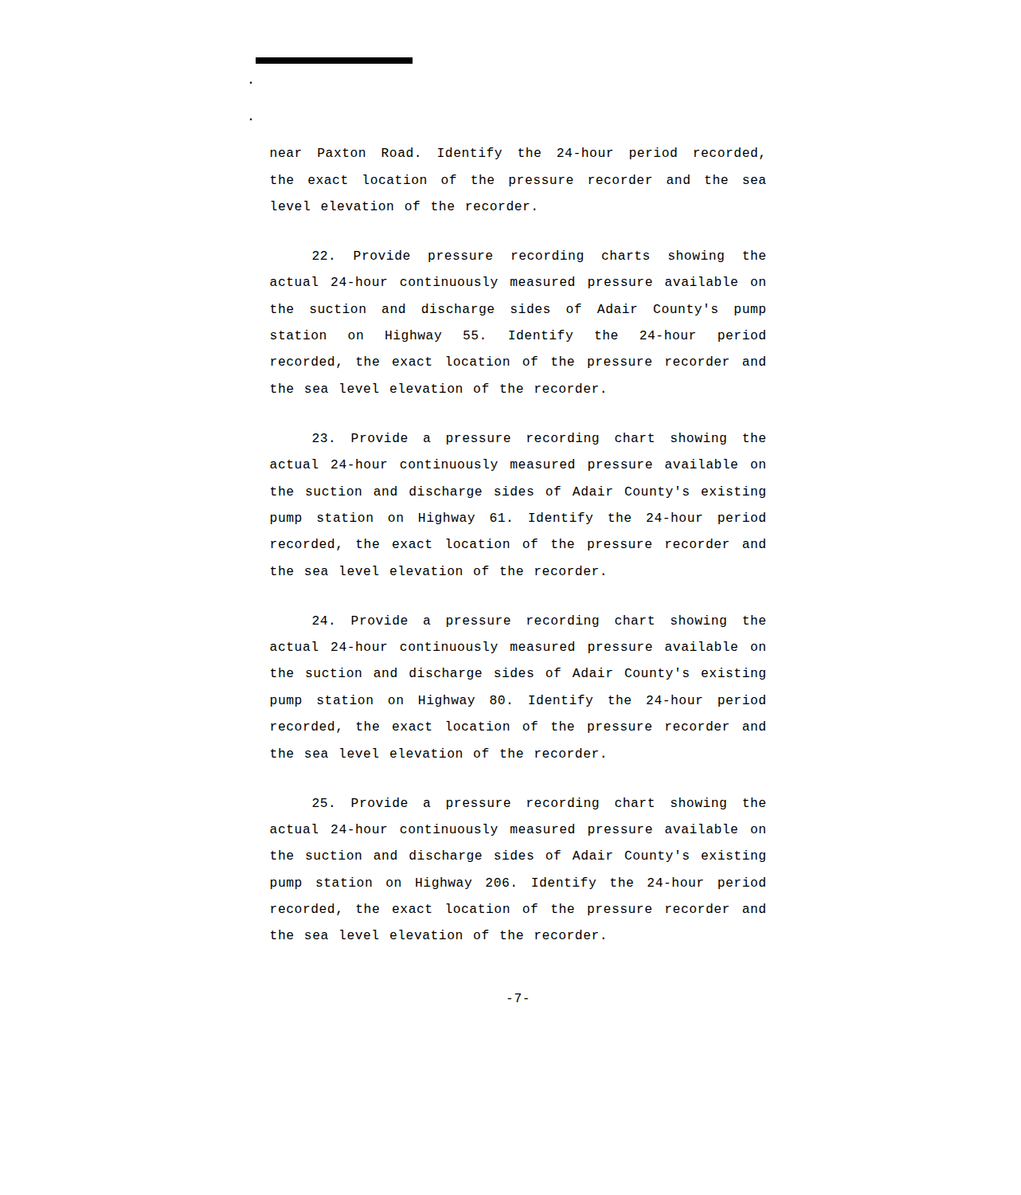.
.
near Paxton Road. Identify the 24-hour period recorded, the exact location of the pressure recorder and the sea level elevation of the recorder.
22. Provide pressure recording charts showing the actual 24-hour continuously measured pressure available on the suction and discharge sides of Adair County's pump station on Highway 55. Identify the 24-hour period recorded, the exact location of the pressure recorder and the sea level elevation of the recorder.
23. Provide a pressure recording chart showing the actual 24-hour continuously measured pressure available on the suction and discharge sides of Adair County's existing pump station on Highway 61. Identify the 24-hour period recorded, the exact location of the pressure recorder and the sea level elevation of the recorder.
24. Provide a pressure recording chart showing the actual 24-hour continuously measured pressure available on the suction and discharge sides of Adair County's existing pump station on Highway 80. Identify the 24-hour period recorded, the exact location of the pressure recorder and the sea level elevation of the recorder.
25. Provide a pressure recording chart showing the actual 24-hour continuously measured pressure available on the suction and discharge sides of Adair County's existing pump station on Highway 206. Identify the 24-hour period recorded, the exact location of the pressure recorder and the sea level elevation of the recorder.
-7-